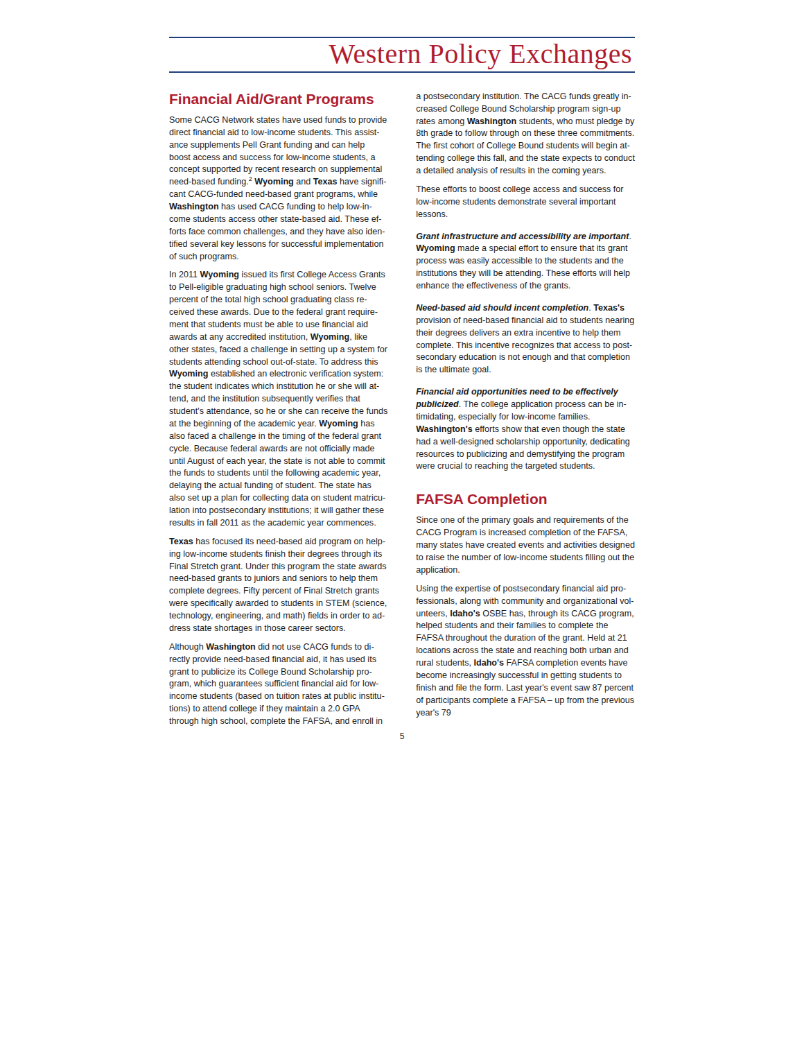Western Policy Exchanges
Financial Aid/Grant Programs
Some CACG Network states have used funds to provide direct financial aid to low-income students. This assistance supplements Pell Grant funding and can help boost access and success for low-income students, a concept supported by recent research on supplemental need-based funding.2 Wyoming and Texas have significant CACG-funded need-based grant programs, while Washington has used CACG funding to help low-income students access other state-based aid. These efforts face common challenges, and they have also identified several key lessons for successful implementation of such programs.
In 2011 Wyoming issued its first College Access Grants to Pell-eligible graduating high school seniors. Twelve percent of the total high school graduating class received these awards. Due to the federal grant requirement that students must be able to use financial aid awards at any accredited institution, Wyoming, like other states, faced a challenge in setting up a system for students attending school out-of-state. To address this Wyoming established an electronic verification system: the student indicates which institution he or she will attend, and the institution subsequently verifies that student's attendance, so he or she can receive the funds at the beginning of the academic year. Wyoming has also faced a challenge in the timing of the federal grant cycle. Because federal awards are not officially made until August of each year, the state is not able to commit the funds to students until the following academic year, delaying the actual funding of student. The state has also set up a plan for collecting data on student matriculation into postsecondary institutions; it will gather these results in fall 2011 as the academic year commences.
Texas has focused its need-based aid program on helping low-income students finish their degrees through its Final Stretch grant. Under this program the state awards need-based grants to juniors and seniors to help them complete degrees. Fifty percent of Final Stretch grants were specifically awarded to students in STEM (science, technology, engineering, and math) fields in order to address state shortages in those career sectors.
Although Washington did not use CACG funds to directly provide need-based financial aid, it has used its grant to publicize its College Bound Scholarship program, which guarantees sufficient financial aid for low-income students (based on tuition rates at public institutions) to attend college if they maintain a 2.0 GPA through high school, complete the FAFSA, and enroll in a postsecondary institution. The CACG funds greatly increased College Bound Scholarship program sign-up rates among Washington students, who must pledge by 8th grade to follow through on these three commitments. The first cohort of College Bound students will begin attending college this fall, and the state expects to conduct a detailed analysis of results in the coming years.
These efforts to boost college access and success for low-income students demonstrate several important lessons.
Grant infrastructure and accessibility are important. Wyoming made a special effort to ensure that its grant process was easily accessible to the students and the institutions they will be attending. These efforts will help enhance the effectiveness of the grants.
Need-based aid should incent completion. Texas's provision of need-based financial aid to students nearing their degrees delivers an extra incentive to help them complete. This incentive recognizes that access to postsecondary education is not enough and that completion is the ultimate goal.
Financial aid opportunities need to be effectively publicized. The college application process can be intimidating, especially for low-income families. Washington's efforts show that even though the state had a well-designed scholarship opportunity, dedicating resources to publicizing and demystifying the program were crucial to reaching the targeted students.
FAFSA Completion
Since one of the primary goals and requirements of the CACG Program is increased completion of the FAFSA, many states have created events and activities designed to raise the number of low-income students filling out the application.
Using the expertise of postsecondary financial aid professionals, along with community and organizational volunteers, Idaho's OSBE has, through its CACG program, helped students and their families to complete the FAFSA throughout the duration of the grant. Held at 21 locations across the state and reaching both urban and rural students, Idaho's FAFSA completion events have become increasingly successful in getting students to finish and file the form. Last year's event saw 87 percent of participants complete a FAFSA – up from the previous year's 79
5